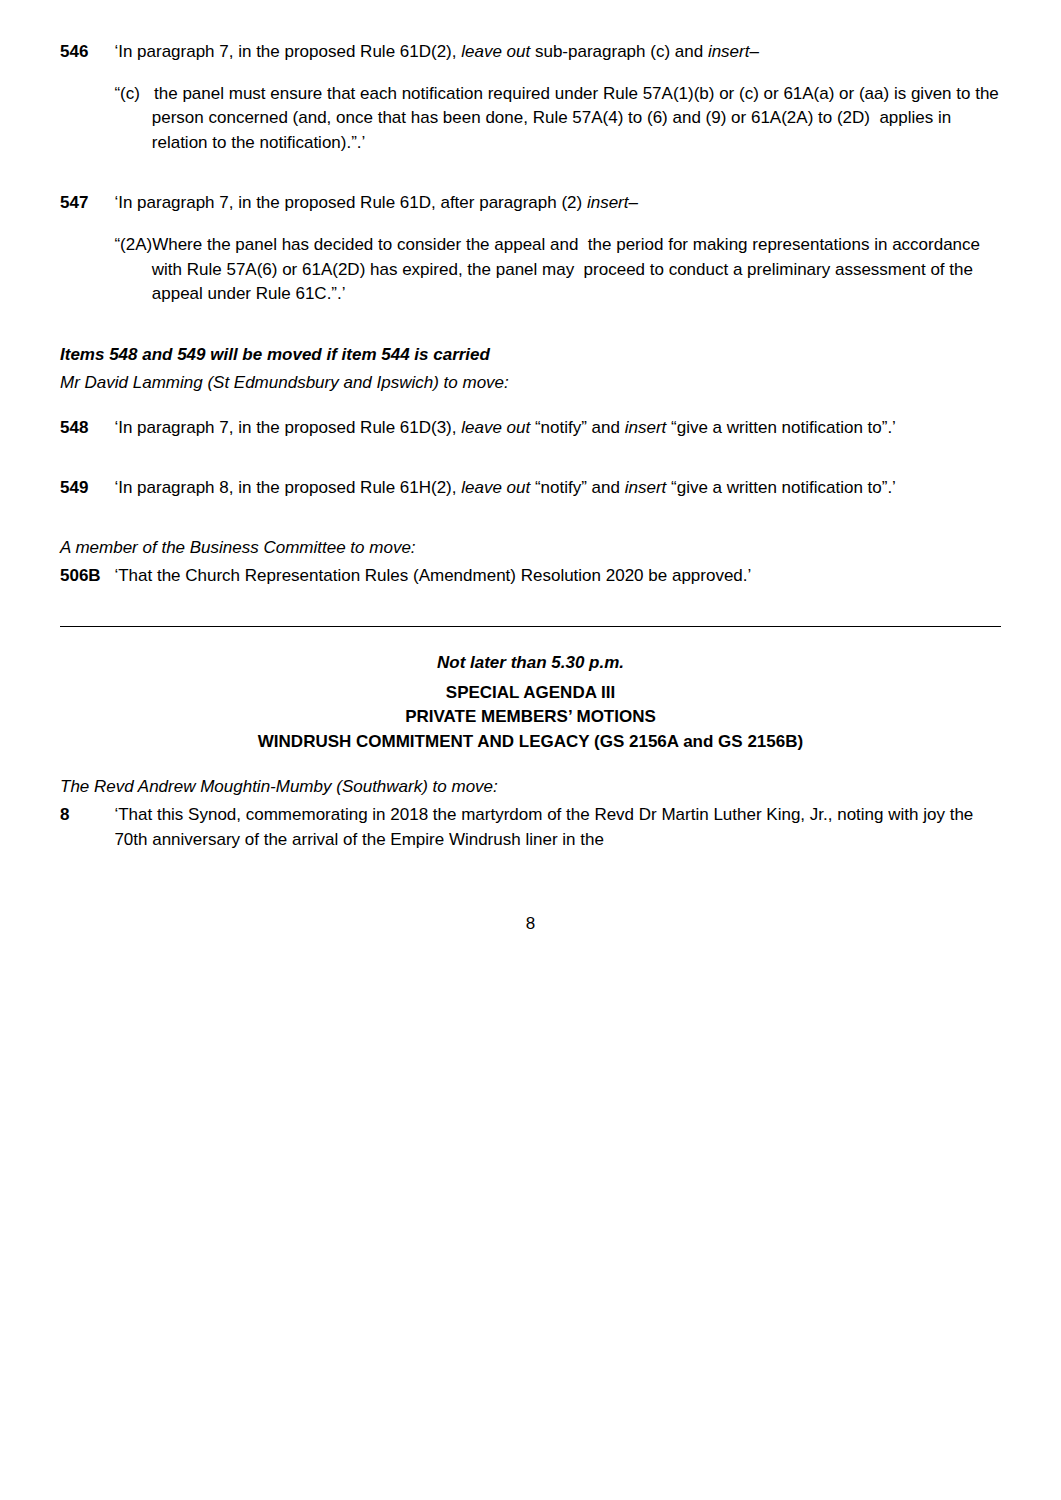546
‘In paragraph 7, in the proposed Rule 61D(2), leave out sub-paragraph (c) and insert–
“(c) the panel must ensure that each notification required under Rule 57A(1)(b) or (c) or 61A(a) or (aa) is given to the person concerned (and, once that has been done, Rule 57A(4) to (6) and (9) or 61A(2A) to (2D) applies in relation to the notification).”.’
547
‘In paragraph 7, in the proposed Rule 61D, after paragraph (2) insert–
“(2A)Where the panel has decided to consider the appeal and the period for making representations in accordance with Rule 57A(6) or 61A(2D) has expired, the panel may proceed to conduct a preliminary assessment of the appeal under Rule 61C.”.’
Items 548 and 549 will be moved if item 544 is carried
Mr David Lamming (St Edmundsbury and Ipswich) to move:
548
‘In paragraph 7, in the proposed Rule 61D(3), leave out “notify” and insert “give a written notification to”.’
549
‘In paragraph 8, in the proposed Rule 61H(2), leave out “notify” and insert “give a written notification to”.’
A member of the Business Committee to move:
506B
‘That the Church Representation Rules (Amendment) Resolution 2020 be approved.’
Not later than 5.30 p.m.
SPECIAL AGENDA III
PRIVATE MEMBERS’ MOTIONS
WINDRUSH COMMITMENT AND LEGACY (GS 2156A and GS 2156B)
The Revd Andrew Moughtin-Mumby (Southwark) to move:
8
‘That this Synod, commemorating in 2018 the martyrdom of the Revd Dr Martin Luther King, Jr., noting with joy the 70th anniversary of the arrival of the Empire Windrush liner in the
8